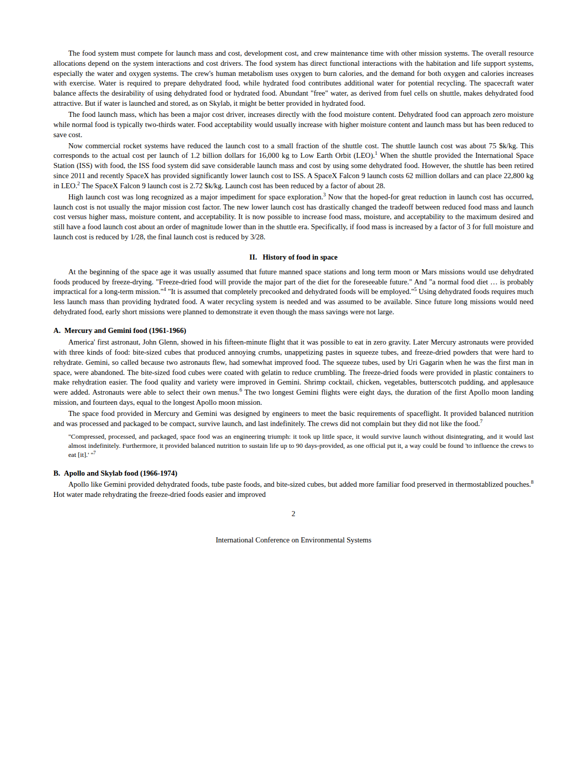The food system must compete for launch mass and cost, development cost, and crew maintenance time with other mission systems. The overall resource allocations depend on the system interactions and cost drivers. The food system has direct functional interactions with the habitation and life support systems, especially the water and oxygen systems. The crew's human metabolism uses oxygen to burn calories, and the demand for both oxygen and calories increases with exercise. Water is required to prepare dehydrated food, while hydrated food contributes additional water for potential recycling. The spacecraft water balance affects the desirability of using dehydrated food or hydrated food. Abundant "free" water, as derived from fuel cells on shuttle, makes dehydrated food attractive. But if water is launched and stored, as on Skylab, it might be better provided in hydrated food.
The food launch mass, which has been a major cost driver, increases directly with the food moisture content. Dehydrated food can approach zero moisture while normal food is typically two-thirds water. Food acceptability would usually increase with higher moisture content and launch mass but has been reduced to save cost.
Now commercial rocket systems have reduced the launch cost to a small fraction of the shuttle cost. The shuttle launch cost was about 75 $k/kg. This corresponds to the actual cost per launch of 1.2 billion dollars for 16,000 kg to Low Earth Orbit (LEO).1 When the shuttle provided the International Space Station (ISS) with food, the ISS food system did save considerable launch mass and cost by using some dehydrated food. However, the shuttle has been retired since 2011 and recently SpaceX has provided significantly lower launch cost to ISS. A SpaceX Falcon 9 launch costs 62 million dollars and can place 22,800 kg in LEO.2 The SpaceX Falcon 9 launch cost is 2.72 $k/kg. Launch cost has been reduced by a factor of about 28.
High launch cost was long recognized as a major impediment for space exploration.3 Now that the hoped-for great reduction in launch cost has occurred, launch cost is not usually the major mission cost factor. The new lower launch cost has drastically changed the tradeoff between reduced food mass and launch cost versus higher mass, moisture content, and acceptability. It is now possible to increase food mass, moisture, and acceptability to the maximum desired and still have a food launch cost about an order of magnitude lower than in the shuttle era. Specifically, if food mass is increased by a factor of 3 for full moisture and launch cost is reduced by 1/28, the final launch cost is reduced by 3/28.
II. History of food in space
At the beginning of the space age it was usually assumed that future manned space stations and long term moon or Mars missions would use dehydrated foods produced by freeze-drying. "Freeze-dried food will provide the major part of the diet for the foreseeable future." And "a normal food diet … is probably impractical for a long-term mission."4 "It is assumed that completely precooked and dehydrated foods will be employed."5 Using dehydrated foods requires much less launch mass than providing hydrated food. A water recycling system is needed and was assumed to be available. Since future long missions would need dehydrated food, early short missions were planned to demonstrate it even though the mass savings were not large.
A. Mercury and Gemini food (1961-1966)
America' first astronaut, John Glenn, showed in his fifteen-minute flight that it was possible to eat in zero gravity. Later Mercury astronauts were provided with three kinds of food: bite-sized cubes that produced annoying crumbs, unappetizing pastes in squeeze tubes, and freeze-dried powders that were hard to rehydrate. Gemini, so called because two astronauts flew, had somewhat improved food. The squeeze tubes, used by Uri Gagarin when he was the first man in space, were abandoned. The bite-sized food cubes were coated with gelatin to reduce crumbling. The freeze-dried foods were provided in plastic containers to make rehydration easier. The food quality and variety were improved in Gemini. Shrimp cocktail, chicken, vegetables, butterscotch pudding, and applesauce were added. Astronauts were able to select their own menus.6 The two longest Gemini flights were eight days, the duration of the first Apollo moon landing mission, and fourteen days, equal to the longest Apollo moon mission.
The space food provided in Mercury and Gemini was designed by engineers to meet the basic requirements of spaceflight. It provided balanced nutrition and was processed and packaged to be compact, survive launch, and last indefinitely. The crews did not complain but they did not like the food.7
"Compressed, processed, and packaged, space food was an engineering triumph: it took up little space, it would survive launch without disintegrating, and it would last almost indefinitely. Furthermore, it provided balanced nutrition to sustain life up to 90 days-provided, as one official put it, a way could be found 'to influence the crews to eat [it].' "7
B. Apollo and Skylab food (1966-1974)
Apollo like Gemini provided dehydrated foods, tube paste foods, and bite-sized cubes, but added more familiar food preserved in thermostablized pouches.8 Hot water made rehydrating the freeze-dried foods easier and improved
2
International Conference on Environmental Systems